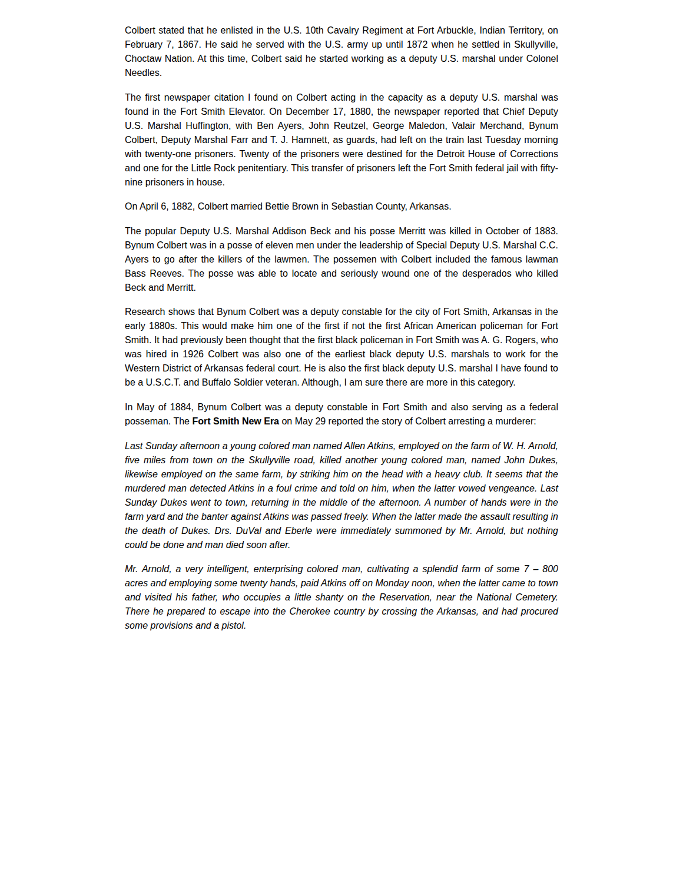Colbert stated that he enlisted in the U.S. 10th Cavalry Regiment at Fort Arbuckle, Indian Territory, on February 7, 1867. He said he served with the U.S. army up until 1872 when he settled in Skullyville, Choctaw Nation. At this time, Colbert said he started working as a deputy U.S. marshal under Colonel Needles.
The first newspaper citation I found on Colbert acting in the capacity as a deputy U.S. marshal was found in the Fort Smith Elevator. On December 17, 1880, the newspaper reported that Chief Deputy U.S. Marshal Huffington, with Ben Ayers, John Reutzel, George Maledon, Valair Merchand, Bynum Colbert, Deputy Marshal Farr and T. J. Hamnett, as guards, had left on the train last Tuesday morning with twenty-one prisoners. Twenty of the prisoners were destined for the Detroit House of Corrections and one for the Little Rock penitentiary. This transfer of prisoners left the Fort Smith federal jail with fifty-nine prisoners in house.
On April 6, 1882, Colbert married Bettie Brown in Sebastian County, Arkansas.
The popular Deputy U.S. Marshal Addison Beck and his posse Merritt was killed in October of 1883. Bynum Colbert was in a posse of eleven men under the leadership of Special Deputy U.S. Marshal C.C. Ayers to go after the killers of the lawmen. The possemen with Colbert included the famous lawman Bass Reeves. The posse was able to locate and seriously wound one of the desperados who killed Beck and Merritt.
Research shows that Bynum Colbert was a deputy constable for the city of Fort Smith, Arkansas in the early 1880s. This would make him one of the first if not the first African American policeman for Fort Smith. It had previously been thought that the first black policeman in Fort Smith was A. G. Rogers, who was hired in 1926 Colbert was also one of the earliest black deputy U.S. marshals to work for the Western District of Arkansas federal court. He is also the first black deputy U.S. marshal I have found to be a U.S.C.T. and Buffalo Soldier veteran. Although, I am sure there are more in this category.
In May of 1884, Bynum Colbert was a deputy constable in Fort Smith and also serving as a federal posseman. The Fort Smith New Era on May 29 reported the story of Colbert arresting a murderer:
Last Sunday afternoon a young colored man named Allen Atkins, employed on the farm of W. H. Arnold, five miles from town on the Skullyville road, killed another young colored man, named John Dukes, likewise employed on the same farm, by striking him on the head with a heavy club. It seems that the murdered man detected Atkins in a foul crime and told on him, when the latter vowed vengeance. Last Sunday Dukes went to town, returning in the middle of the afternoon. A number of hands were in the farm yard and the banter against Atkins was passed freely. When the latter made the assault resulting in the death of Dukes. Drs. DuVal and Eberle were immediately summoned by Mr. Arnold, but nothing could be done and man died soon after.
Mr. Arnold, a very intelligent, enterprising colored man, cultivating a splendid farm of some 7 – 800 acres and employing some twenty hands, paid Atkins off on Monday noon, when the latter came to town and visited his father, who occupies a little shanty on the Reservation, near the National Cemetery. There he prepared to escape into the Cherokee country by crossing the Arkansas, and had procured some provisions and a pistol.